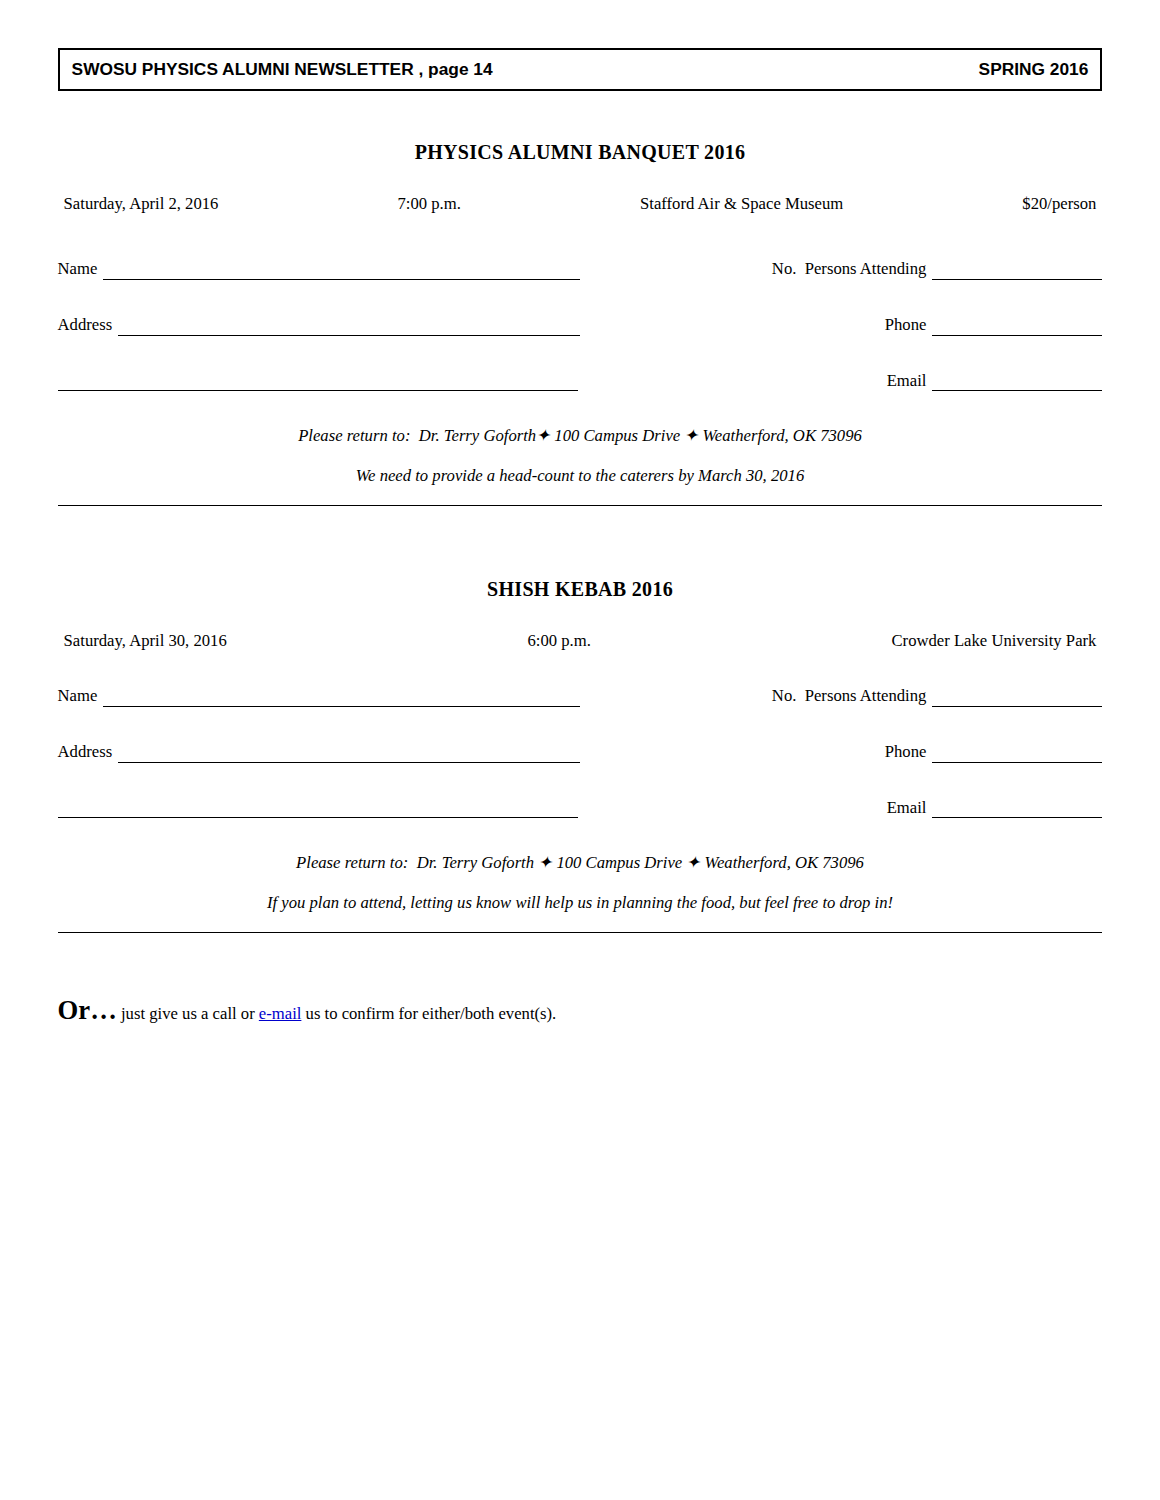SWOSU PHYSICS ALUMNI NEWSLETTER , page 14 SPRING 2016
PHYSICS ALUMNI BANQUET 2016
Saturday, April 2, 2016 7:00 p.m. Stafford Air & Space Museum $20/person
Name
No. Persons Attending
Address
Phone
Email
Please return to: Dr. Terry Goforth✦ 100 Campus Drive ✦ Weatherford, OK 73096
We need to provide a head-count to the caterers by March 30, 2016
SHISH KEBAB 2016
Saturday, April 30, 2016 6:00 p.m. Crowder Lake University Park
Name
No. Persons Attending
Address
Phone
Email
Please return to: Dr. Terry Goforth ✦ 100 Campus Drive ✦ Weatherford, OK 73096
If you plan to attend, letting us know will help us in planning the food, but feel free to drop in!
Or… just give us a call or e-mail us to confirm for either/both event(s).